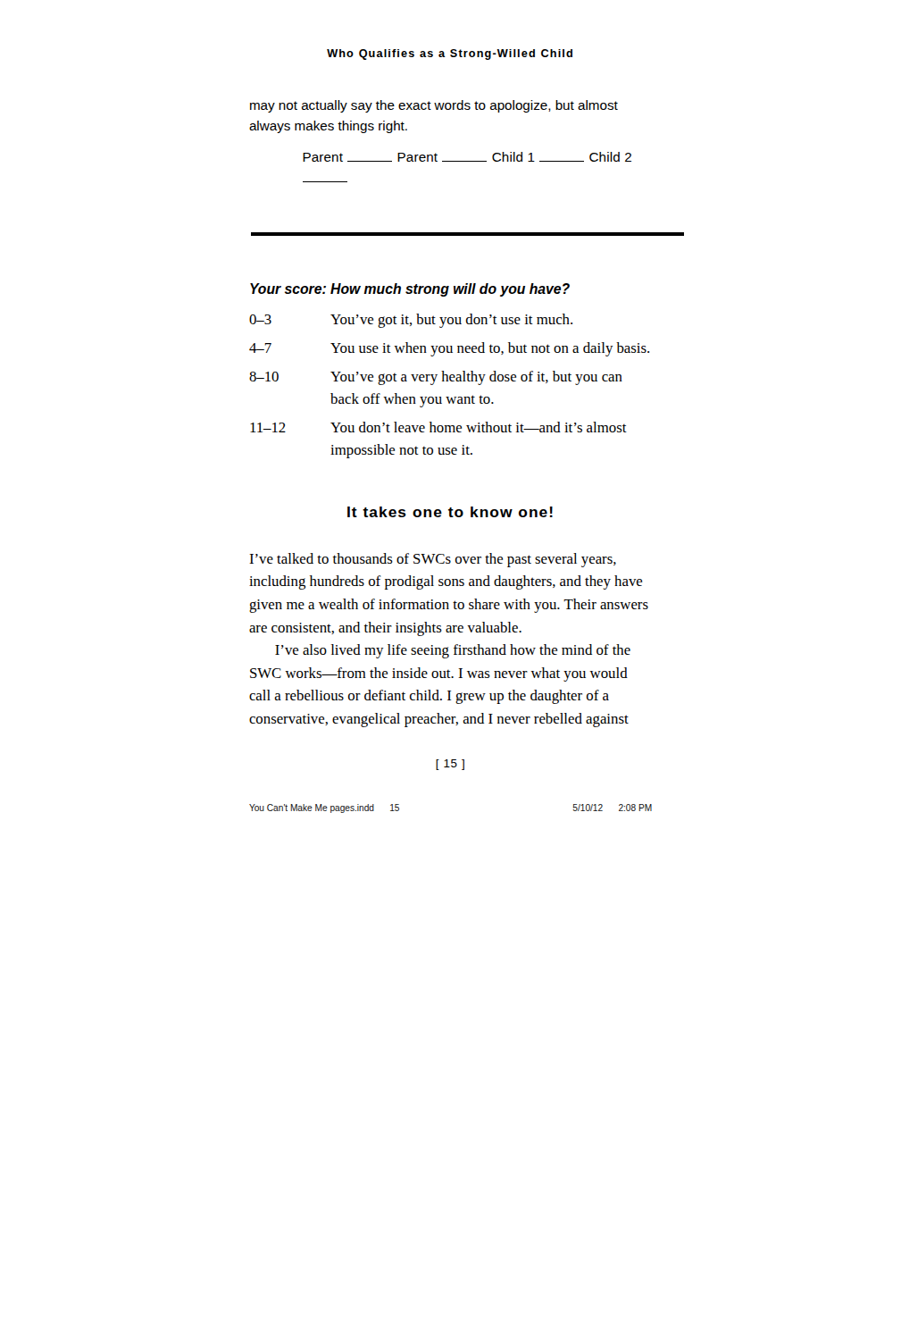Who Qualifies as a Strong-Willed Child
may not actually say the exact words to apologize, but almost always makes things right.
Parent Parent Child 1 Child 2
Your score: How much strong will do you have?
| 0–3 | You’ve got it, but you don’t use it much. |
| 4–7 | You use it when you need to, but not on a daily basis. |
| 8–10 | You’ve got a very healthy dose of it, but you can back off when you want to. |
| 11–12 | You don’t leave home without it—and it’s almost impossible not to use it. |
It takes one to know one!
I’ve talked to thousands of SWCs over the past several years, including hundreds of prodigal sons and daughters, and they have given me a wealth of information to share with you. Their answers are consistent, and their insights are valuable.
I’ve also lived my life seeing firsthand how the mind of the SWC works—from the inside out. I was never what you would call a rebellious or defiant child. I grew up the daughter of a conservative, evangelical preacher, and I never rebelled against
[ 15 ]
You Can't Make Me pages.indd 15
5/10/122:08 PM